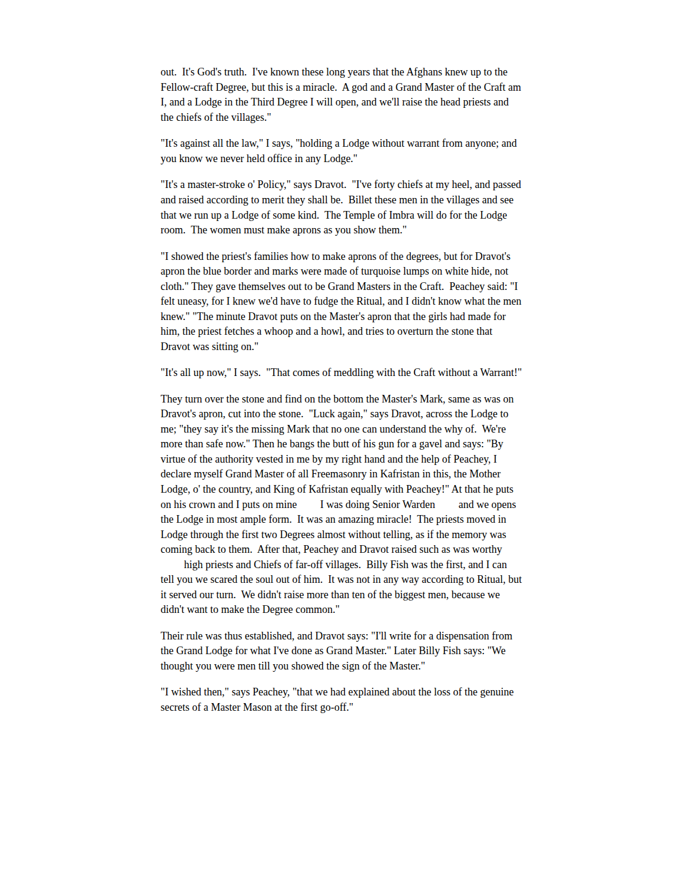out. It's God's truth. I've known these long years that the Afghans knew up to the Fellow-craft Degree, but this is a miracle. A god and a Grand Master of the Craft am I, and a Lodge in the Third Degree I will open, and we'll raise the head priests and the chiefs of the villages."
"It's against all the law," I says, "holding a Lodge without warrant from anyone; and you know we never held office in any Lodge."
"It's a master-stroke o' Policy," says Dravot. "I've forty chiefs at my heel, and passed and raised according to merit they shall be. Billet these men in the villages and see that we run up a Lodge of some kind. The Temple of Imbra will do for the Lodge room. The women must make aprons as you show them."
"I showed the priest's families how to make aprons of the degrees, but for Dravot's apron the blue border and marks were made of turquoise lumps on white hide, not cloth." They gave themselves out to be Grand Masters in the Craft. Peachey said: "I felt uneasy, for I knew we'd have to fudge the Ritual, and I didn't know what the men knew." "The minute Dravot puts on the Master's apron that the girls had made for him, the priest fetches a whoop and a howl, and tries to overturn the stone that Dravot was sitting on."
"It's all up now," I says. "That comes of meddling with the Craft without a Warrant!"
They turn over the stone and find on the bottom the Master's Mark, same as was on Dravot's apron, cut into the stone. "Luck again," says Dravot, across the Lodge to me; "they say it's the missing Mark that no one can understand the why of. We're more than safe now." Then he bangs the butt of his gun for a gavel and says: "By virtue of the authority vested in me by my right hand and the help of Peachey, I declare myself Grand Master of all Freemasonry in Kafristan in this, the Mother Lodge, o' the country, and King of Kafristan equally with Peachey!" At that he puts on his crown and I puts on mine I was doing Senior Warden and we opens the Lodge in most ample form. It was an amazing miracle! The priests moved in Lodge through the first two Degrees almost without telling, as if the memory was coming back to them. After that, Peachey and Dravot raised such as was worthy high priests and Chiefs of far-off villages. Billy Fish was the first, and I can tell you we scared the soul out of him. It was not in any way according to Ritual, but it served our turn. We didn't raise more than ten of the biggest men, because we didn't want to make the Degree common."
Their rule was thus established, and Dravot says: "I'll write for a dispensation from the Grand Lodge for what I've done as Grand Master." Later Billy Fish says: "We thought you were men till you showed the sign of the Master."
"I wished then," says Peachey, "that we had explained about the loss of the genuine secrets of a Master Mason at the first go-off."